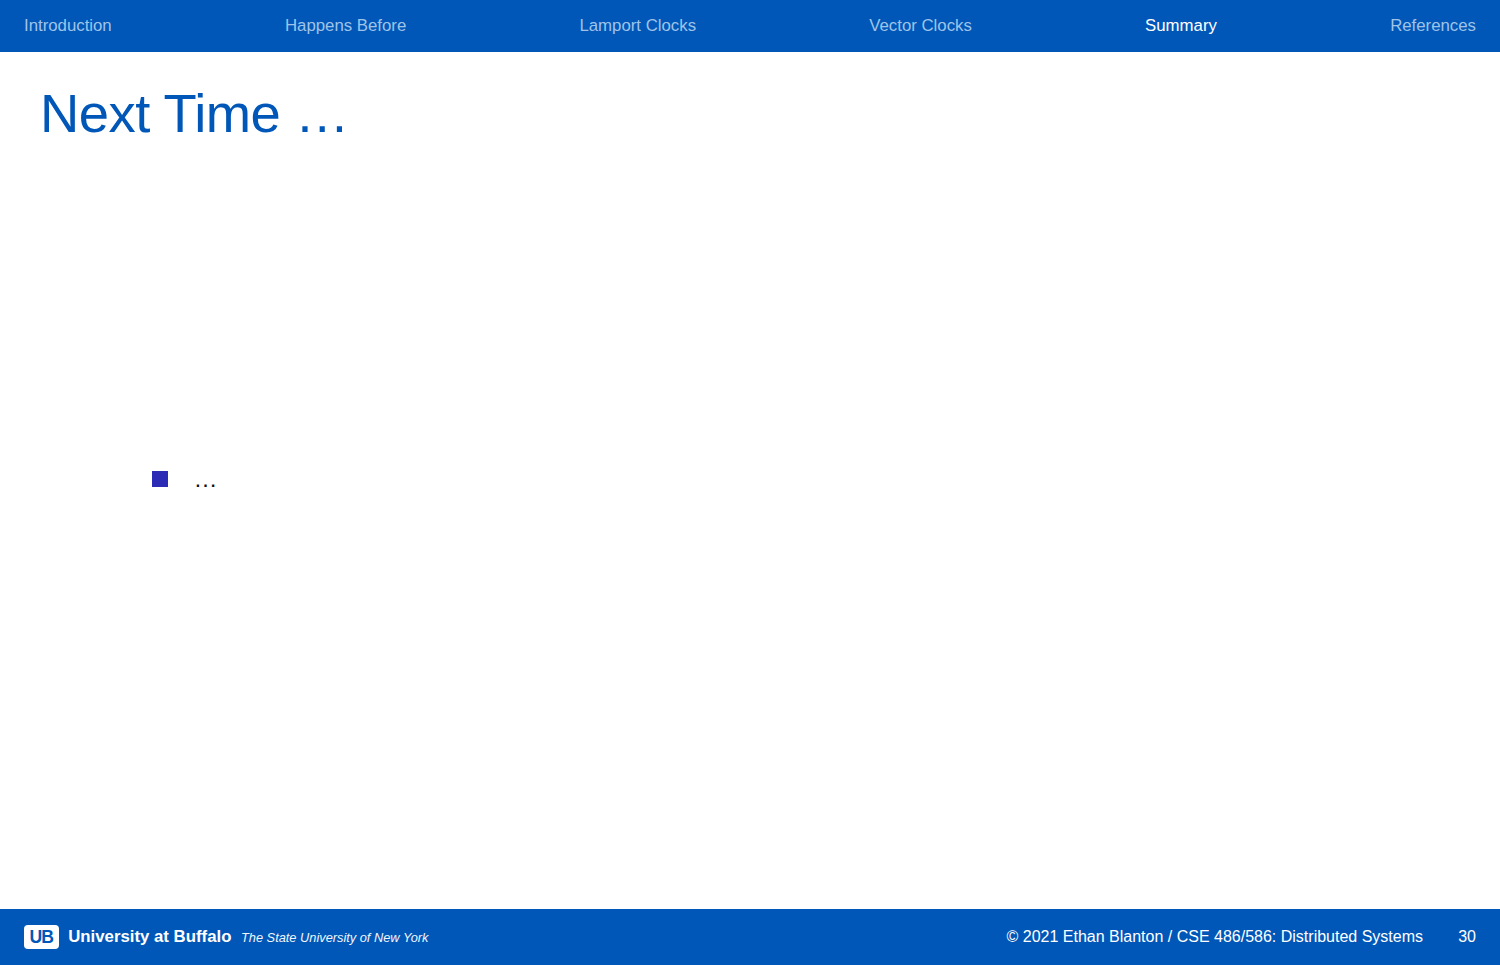Introduction Happens Before Lamport Clocks Vector Clocks Summary References
Next Time …
…
UB University at Buffalo The State University of New York
© 2021 Ethan Blanton / CSE 486/586: Distributed Systems 30